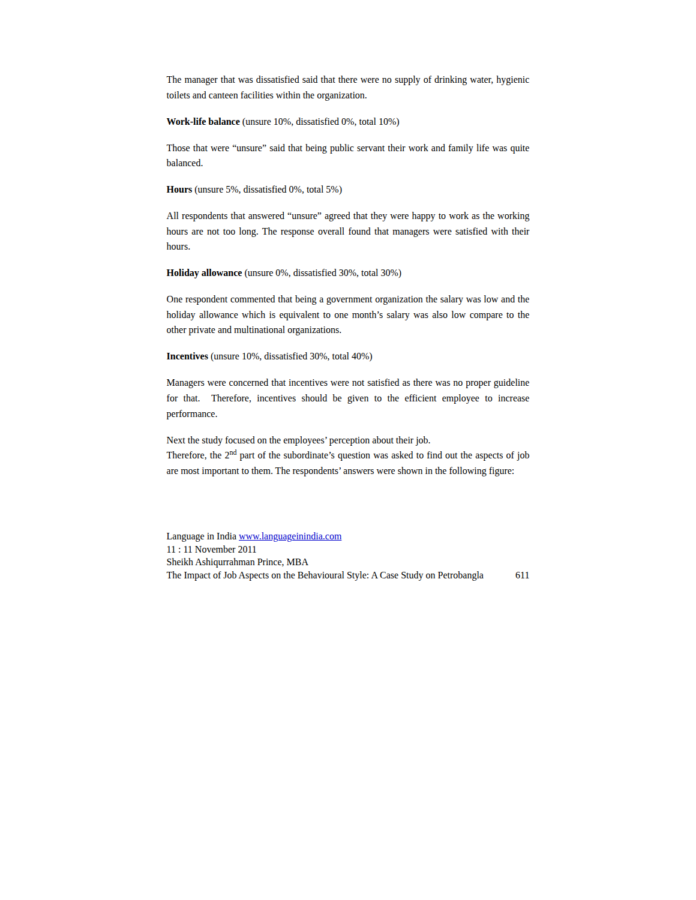The manager that was dissatisfied said that there were no supply of drinking water, hygienic toilets and canteen facilities within the organization.
Work-life balance (unsure 10%, dissatisfied 0%, total 10%)
Those that were “unsure” said that being public servant their work and family life was quite balanced.
Hours (unsure 5%, dissatisfied 0%, total 5%)
All respondents that answered “unsure” agreed that they were happy to work as the working hours are not too long. The response overall found that managers were satisfied with their hours.
Holiday allowance (unsure 0%, dissatisfied 30%, total 30%)
One respondent commented that being a government organization the salary was low and the holiday allowance which is equivalent to one month’s salary was also low compare to the other private and multinational organizations.
Incentives (unsure 10%, dissatisfied 30%, total 40%)
Managers were concerned that incentives were not satisfied as there was no proper guideline for that. Therefore, incentives should be given to the efficient employee to increase performance.
Next the study focused on the employees’ perception about their job.
Therefore, the 2nd part of the subordinate’s question was asked to find out the aspects of job are most important to them. The respondents’ answers were shown in the following figure:
Language in India www.languageinindia.com
11 : 11 November 2011
Sheikh Ashiqurrahman Prince, MBA
The Impact of Job Aspects on the Behavioural Style: A Case Study on Petrobangla 611